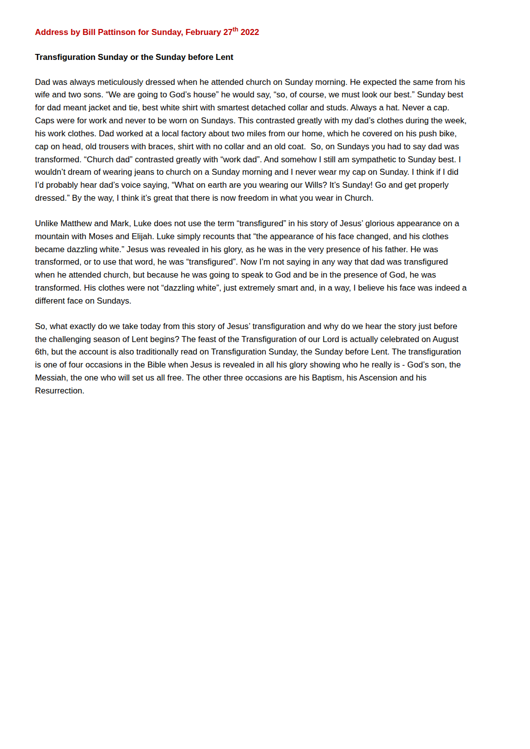Address by Bill Pattinson for Sunday, February 27th 2022
Transfiguration Sunday or the Sunday before Lent
Dad was always meticulously dressed when he attended church on Sunday morning. He expected the same from his wife and two sons. “We are going to God’s house” he would say, “so, of course, we must look our best.” Sunday best for dad meant jacket and tie, best white shirt with smartest detached collar and studs. Always a hat. Never a cap. Caps were for work and never to be worn on Sundays. This contrasted greatly with my dad’s clothes during the week, his work clothes. Dad worked at a local factory about two miles from our home, which he covered on his push bike, cap on head, old trousers with braces, shirt with no collar and an old coat. So, on Sundays you had to say dad was transformed. “Church dad” contrasted greatly with “work dad”. And somehow I still am sympathetic to Sunday best. I wouldn’t dream of wearing jeans to church on a Sunday morning and I never wear my cap on Sunday. I think if I did I’d probably hear dad’s voice saying, “What on earth are you wearing our Wills? It’s Sunday! Go and get properly dressed.” By the way, I think it’s great that there is now freedom in what you wear in Church.
Unlike Matthew and Mark, Luke does not use the term “transfigured” in his story of Jesus’ glorious appearance on a mountain with Moses and Elijah. Luke simply recounts that “the appearance of his face changed, and his clothes became dazzling white.” Jesus was revealed in his glory, as he was in the very presence of his father. He was transformed, or to use that word, he was “transfigured”. Now I’m not saying in any way that dad was transfigured when he attended church, but because he was going to speak to God and be in the presence of God, he was transformed. His clothes were not “dazzling white”, just extremely smart and, in a way, I believe his face was indeed a different face on Sundays.
So, what exactly do we take today from this story of Jesus’ transfiguration and why do we hear the story just before the challenging season of Lent begins? The feast of the Transfiguration of our Lord is actually celebrated on August 6th, but the account is also traditionally read on Transfiguration Sunday, the Sunday before Lent. The transfiguration is one of four occasions in the Bible when Jesus is revealed in all his glory showing who he really is - God’s son, the Messiah, the one who will set us all free. The other three occasions are his Baptism, his Ascension and his Resurrection.